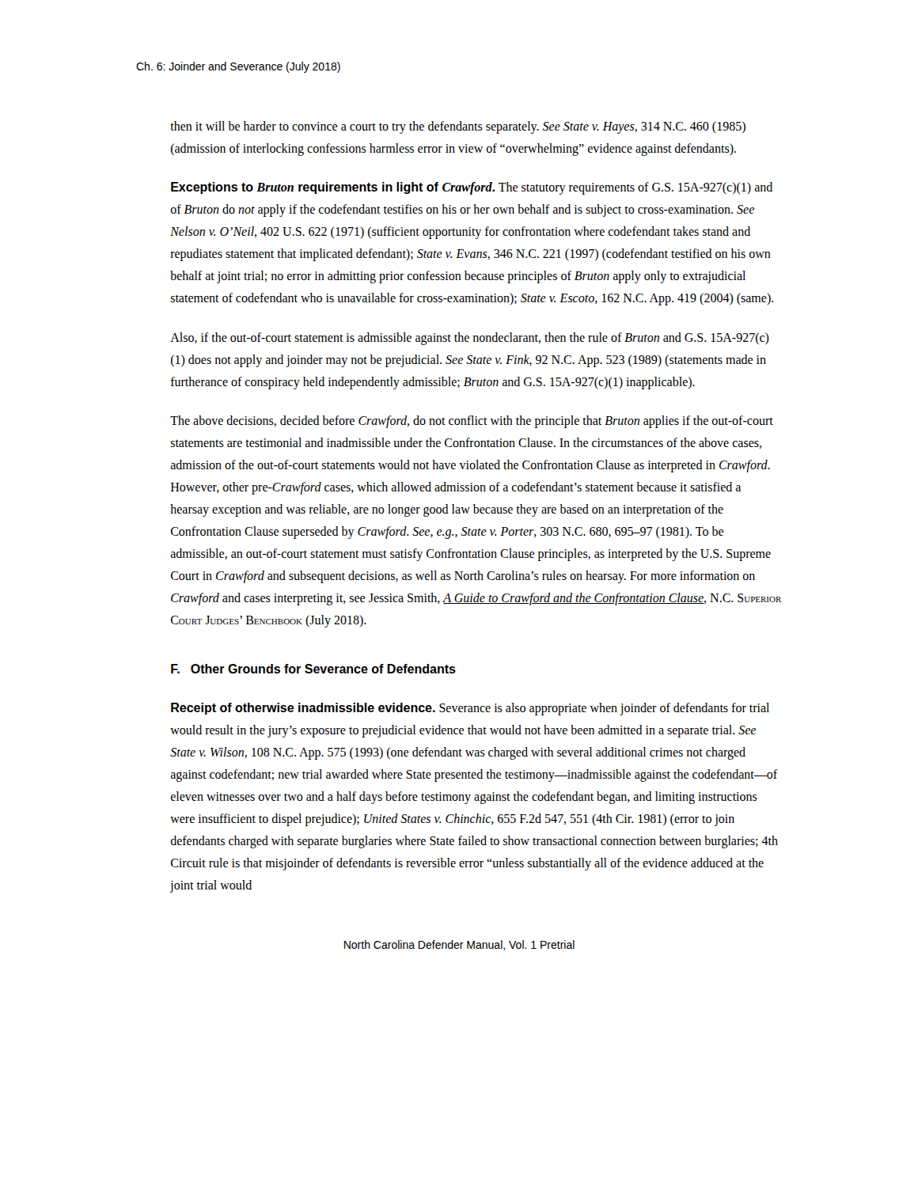Ch. 6: Joinder and Severance (July 2018)
then it will be harder to convince a court to try the defendants separately. See State v. Hayes, 314 N.C. 460 (1985) (admission of interlocking confessions harmless error in view of “overwhelming” evidence against defendants).
Exceptions to Bruton requirements in light of Crawford. The statutory requirements of G.S. 15A-927(c)(1) and of Bruton do not apply if the codefendant testifies on his or her own behalf and is subject to cross-examination. See Nelson v. O’Neil, 402 U.S. 622 (1971) (sufficient opportunity for confrontation where codefendant takes stand and repudiates statement that implicated defendant); State v. Evans, 346 N.C. 221 (1997) (codefendant testified on his own behalf at joint trial; no error in admitting prior confession because principles of Bruton apply only to extrajudicial statement of codefendant who is unavailable for cross-examination); State v. Escoto, 162 N.C. App. 419 (2004) (same).
Also, if the out-of-court statement is admissible against the nondeclarant, then the rule of Bruton and G.S. 15A-927(c)(1) does not apply and joinder may not be prejudicial. See State v. Fink, 92 N.C. App. 523 (1989) (statements made in furtherance of conspiracy held independently admissible; Bruton and G.S. 15A-927(c)(1) inapplicable).
The above decisions, decided before Crawford, do not conflict with the principle that Bruton applies if the out-of-court statements are testimonial and inadmissible under the Confrontation Clause. In the circumstances of the above cases, admission of the out-of-court statements would not have violated the Confrontation Clause as interpreted in Crawford. However, other pre-Crawford cases, which allowed admission of a codefendant’s statement because it satisfied a hearsay exception and was reliable, are no longer good law because they are based on an interpretation of the Confrontation Clause superseded by Crawford. See, e.g., State v. Porter, 303 N.C. 680, 695–97 (1981). To be admissible, an out-of-court statement must satisfy Confrontation Clause principles, as interpreted by the U.S. Supreme Court in Crawford and subsequent decisions, as well as North Carolina’s rules on hearsay. For more information on Crawford and cases interpreting it, see Jessica Smith, A Guide to Crawford and the Confrontation Clause, N.C. Superior Court Judges’ Benchbook (July 2018).
F. Other Grounds for Severance of Defendants
Receipt of otherwise inadmissible evidence. Severance is also appropriate when joinder of defendants for trial would result in the jury’s exposure to prejudicial evidence that would not have been admitted in a separate trial. See State v. Wilson, 108 N.C. App. 575 (1993) (one defendant was charged with several additional crimes not charged against codefendant; new trial awarded where State presented the testimony—inadmissible against the codefendant—of eleven witnesses over two and a half days before testimony against the codefendant began, and limiting instructions were insufficient to dispel prejudice); United States v. Chinchic, 655 F.2d 547, 551 (4th Cir. 1981) (error to join defendants charged with separate burglaries where State failed to show transactional connection between burglaries; 4th Circuit rule is that misjoinder of defendants is reversible error “unless substantially all of the evidence adduced at the joint trial would
North Carolina Defender Manual, Vol. 1 Pretrial